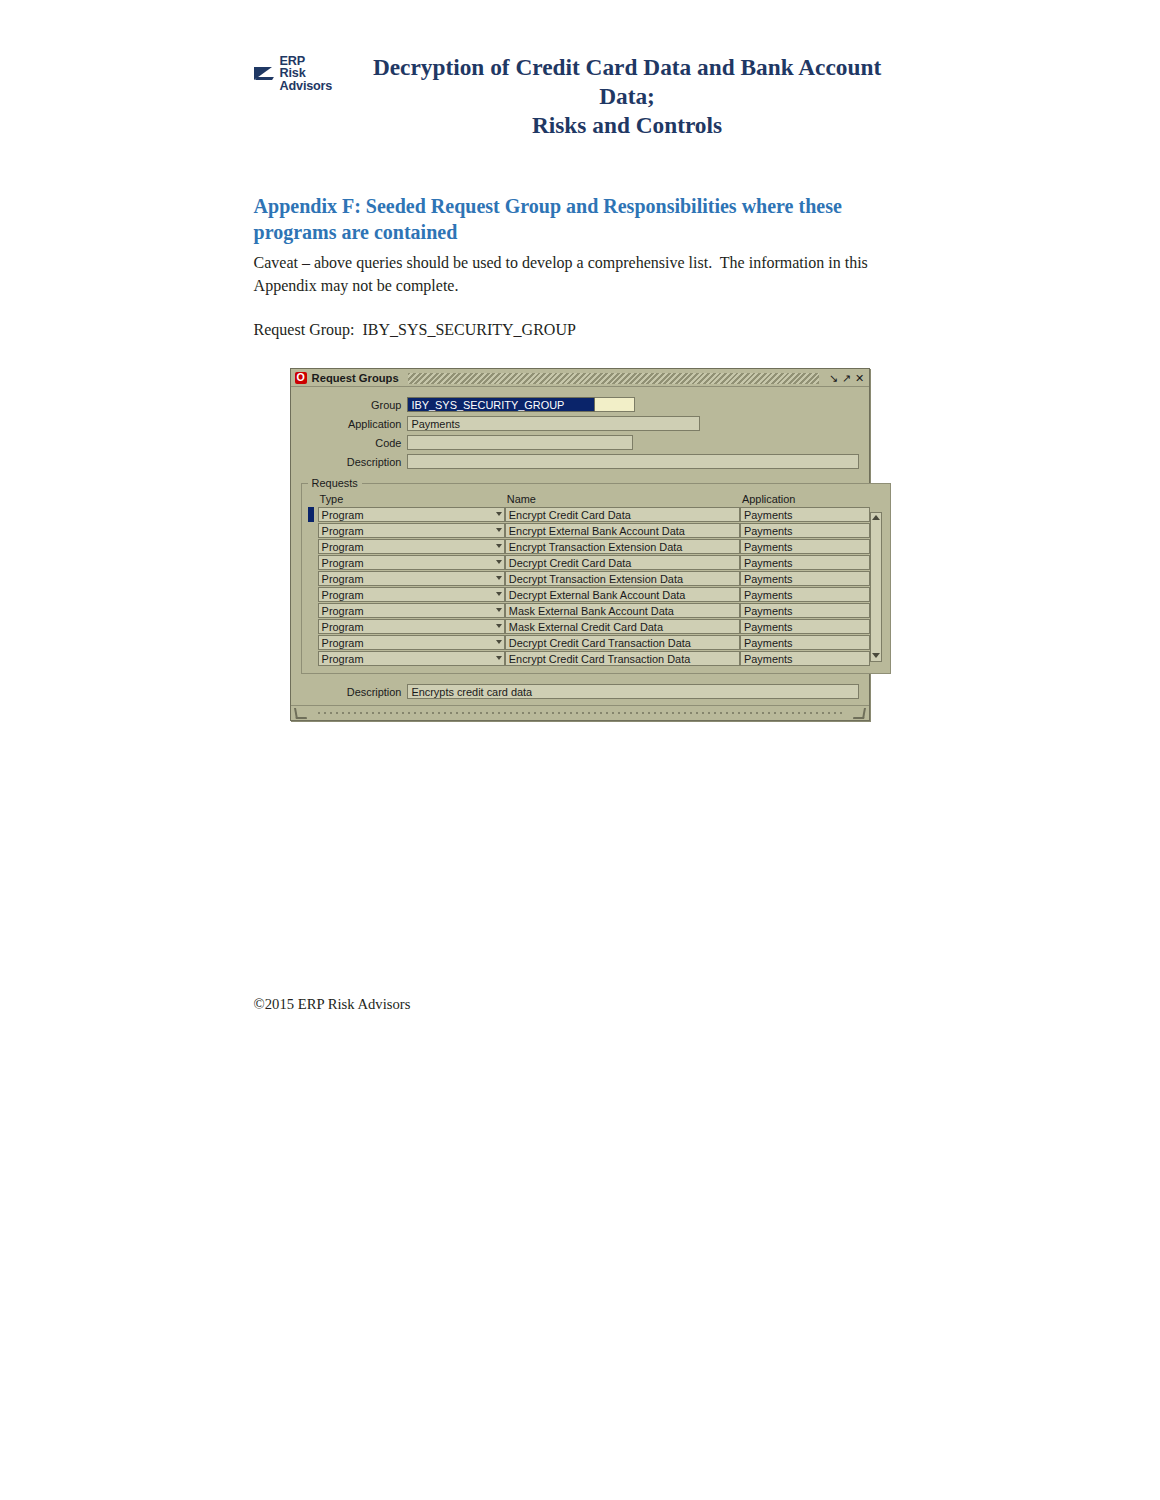ERPRisk Advisors
Decryption of Credit Card Data and Bank Account Data;Risks and Controls
Appendix F: Seeded Request Group and Responsibilities where these programs are contained
Caveat – above queries should be used to develop a comprehensive list. The information in this Appendix may not be complete.
Request Group: IBY_SYS_SECURITY_GROUP
Request Groups
↘↗✕
Group
IBY_SYS_SECURITY_GROUP
Application
Payments
Code
Description
Requests
| | Type | Name | Application | |
| --- | --- | --- | --- | --- |
| | Program | Encrypt Credit Card Data | Payments | |
| | Program | Encrypt External Bank Account Data | Payments |
| | Program | Encrypt Transaction Extension Data | Payments |
| | Program | Decrypt Credit Card Data | Payments |
| | Program | Decrypt Transaction Extension Data | Payments |
| | Program | Decrypt External Bank Account Data | Payments |
| | Program | Mask External Bank Account Data | Payments |
| | Program | Mask External Credit Card Data | Payments |
| | Program | Decrypt Credit Card Transaction Data | Payments |
| | Program | Encrypt Credit Card Transaction Data | Payments |
Description
Encrypts credit card data
©2015 ERP Risk Advisors